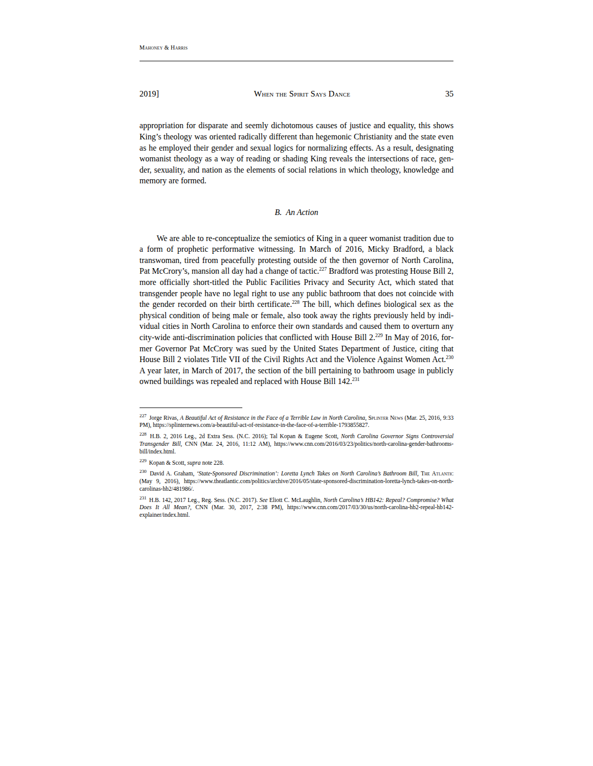Mahoney & Harris
2019] When the Spirit Says Dance 35
appropriation for disparate and seemly dichotomous causes of justice and equality, this shows King’s theology was oriented radically different than hegemonic Christianity and the state even as he employed their gender and sexual logics for normalizing effects. As a result, designating womanist theology as a way of reading or shading King reveals the intersections of race, gender, sexuality, and nation as the elements of social relations in which theology, knowledge and memory are formed.
B. An Action
We are able to re-conceptualize the semiotics of King in a queer womanist tradition due to a form of prophetic performative witnessing. In March of 2016, Micky Bradford, a black transwoman, tired from peacefully protesting outside of the then governor of North Carolina, Pat McCrory’s, mansion all day had a change of tactic.227 Bradford was protesting House Bill 2, more officially short-titled the Public Facilities Privacy and Security Act, which stated that transgender people have no legal right to use any public bathroom that does not coincide with the gender recorded on their birth certificate.228 The bill, which defines biological sex as the physical condition of being male or female, also took away the rights previously held by individual cities in North Carolina to enforce their own standards and caused them to overturn any city-wide anti-discrimination policies that conflicted with House Bill 2.229 In May of 2016, former Governor Pat McCrory was sued by the United States Department of Justice, citing that House Bill 2 violates Title VII of the Civil Rights Act and the Violence Against Women Act.230 A year later, in March of 2017, the section of the bill pertaining to bathroom usage in publicly owned buildings was repealed and replaced with House Bill 142.231
227 Jorge Rivas, A Beautiful Act of Resistance in the Face of a Terrible Law in North Carolina, Splinter News (Mar. 25, 2016, 9:33 PM), https://splinternews.com/a-beautiful-act-of-resistance-in-the-face-of-a-terrible-1793855827.
228 H.B. 2, 2016 Leg., 2d Extra Sess. (N.C. 2016); Tal Kopan & Eugene Scott, North Carolina Governor Signs Controversial Transgender Bill, CNN (Mar. 24, 2016, 11:12 AM), https://www.cnn.com/2016/03/23/politics/north-carolina-gender-bathrooms-bill/index.html.
229 Kopan & Scott, supra note 228.
230 David A. Graham, ‘State-Sponsored Discrimination’: Loretta Lynch Takes on North Carolina’s Bathroom Bill, The Atlantic (May 9, 2016), https://www.theatlantic.com/politics/archive/2016/05/state-sponsored-discrimination-loretta-lynch-takes-on-north-carolinas-hb2/481986/.
231 H.B. 142, 2017 Leg., Reg. Sess. (N.C. 2017). See Eliott C. McLaughlin, North Carolina’s HB142: Repeal? Compromise? What Does It All Mean?, CNN (Mar. 30, 2017, 2:38 PM), https://www.cnn.com/2017/03/30/us/north-carolina-hb2-repeal-hb142-explainer/index.html.